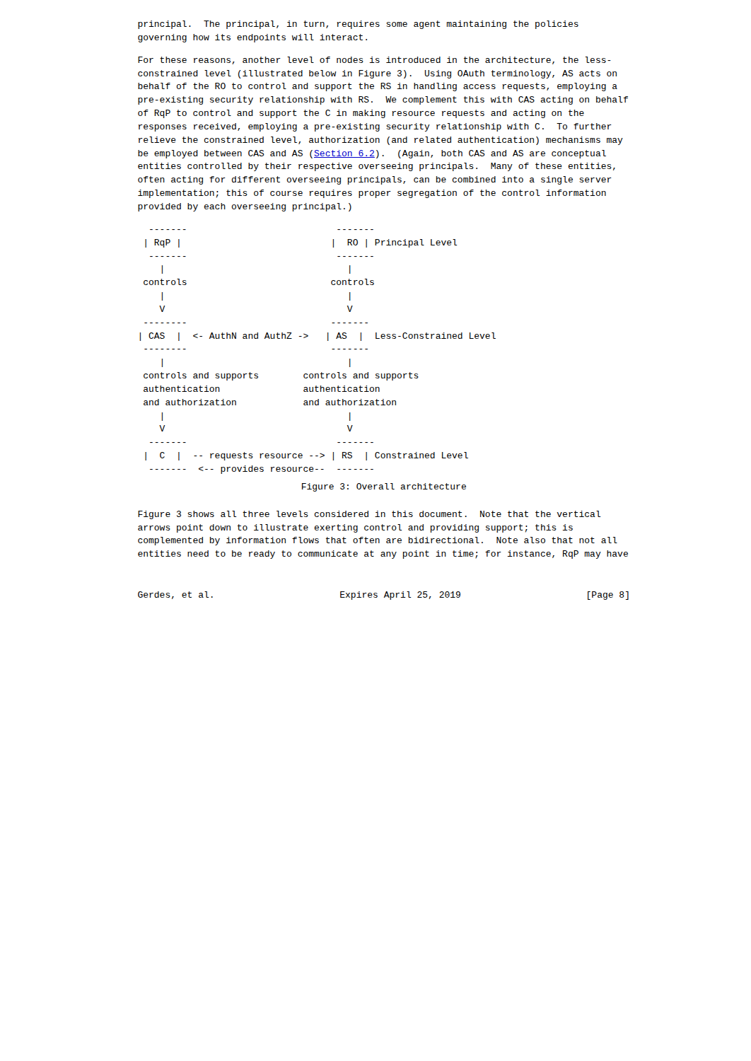principal. The principal, in turn, requires some agent maintaining the policies governing how its endpoints will interact.
For these reasons, another level of nodes is introduced in the architecture, the less-constrained level (illustrated below in Figure 3). Using OAuth terminology, AS acts on behalf of the RO to control and support the RS in handling access requests, employing a pre-existing security relationship with RS. We complement this with CAS acting on behalf of RqP to control and support the C in making resource requests and acting on the responses received, employing a pre-existing security relationship with C. To further relieve the constrained level, authorization (and related authentication) mechanisms may be employed between CAS and AS (Section 6.2). (Again, both CAS and AS are conceptual entities controlled by their respective overseeing principals. Many of these entities, often acting for different overseeing principals, can be combined into a single server implementation; this of course requires proper segregation of the control information provided by each overseeing principal.)
  -------                           -------
 | RqP |                           |  RO | Principal Level
  -------                           -------
    |                                 |
 controls                          controls
    |                                 |
    V                                 V
 --------                          -------
| CAS  |  <- AuthN and AuthZ ->   | AS  |  Less-Constrained Level
 --------                          -------
    |                                 |
 controls and supports        controls and supports
 authentication               authentication
 and authorization            and authorization
    |                                 |
    V                                 V
  -------                           -------
 |  C  |  -- requests resource --> | RS  | Constrained Level
  -------  <-- provides resource--  -------
Figure 3: Overall architecture
Figure 3 shows all three levels considered in this document. Note that the vertical arrows point down to illustrate exerting control and providing support; this is complemented by information flows that often are bidirectional. Note also that not all entities need to be ready to communicate at any point in time; for instance, RqP may have
Gerdes, et al. Expires April 25, 2019[Page 8]